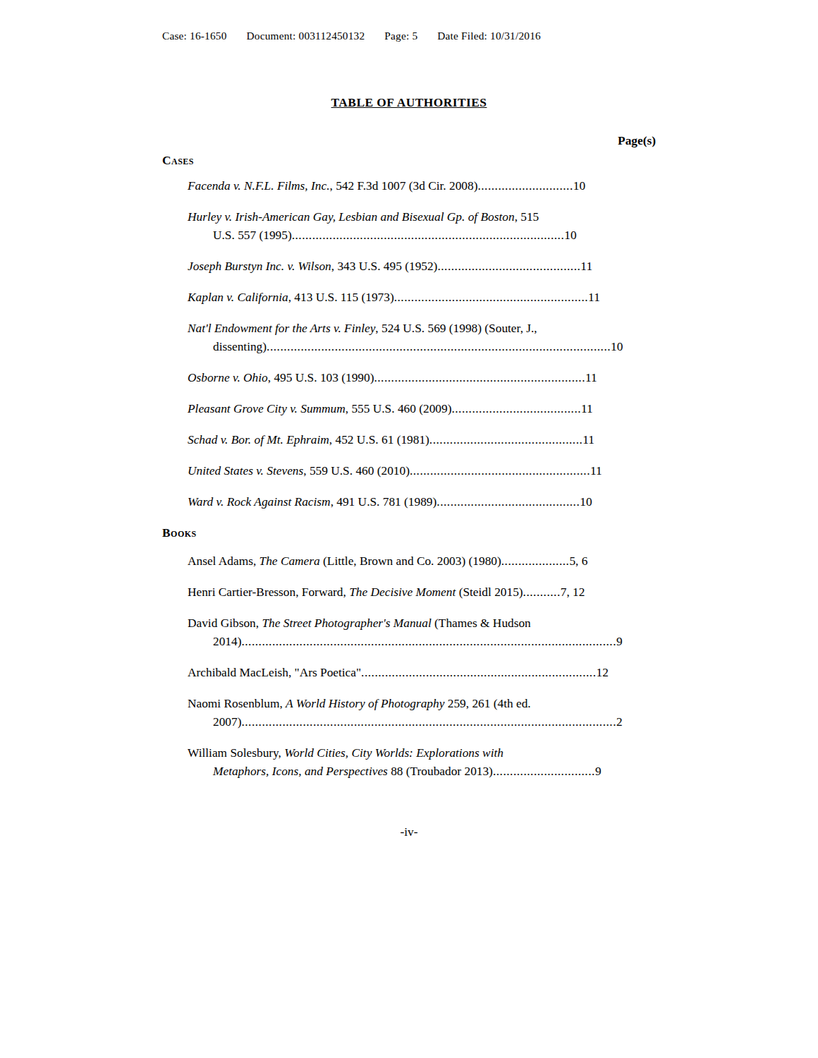Case: 16-1650 Document: 003112450132 Page: 5 Date Filed: 10/31/2016
TABLE OF AUTHORITIES
Page(s)
Cases
Facenda v. N.F.L. Films, Inc., 542 F.3d 1007 (3d Cir. 2008)............................ 10
Hurley v. Irish-American Gay, Lesbian and Bisexual Gp. of Boston, 515
U.S. 557 (1995)................................................................................ 10
Joseph Burstyn Inc. v. Wilson, 343 U.S. 495 (1952).......................................... 11
Kaplan v. California, 413 U.S. 115 (1973)......................................................... 11
Nat'l Endowment for the Arts v. Finley, 524 U.S. 569 (1998) (Souter, J.,
dissenting)..................................................................................................... 10
Osborne v. Ohio, 495 U.S. 103 (1990).............................................................. 11
Pleasant Grove City v. Summum, 555 U.S. 460 (2009)...................................... 11
Schad v. Bor. of Mt. Ephraim, 452 U.S. 61 (1981)............................................. 11
United States v. Stevens, 559 U.S. 460 (2010)..................................................... 11
Ward v. Rock Against Racism, 491 U.S. 781 (1989).......................................... 10
Books
Ansel Adams, The Camera (Little, Brown and Co. 2003) (1980).................... 5, 6
Henri Cartier-Bresson, Forward, The Decisive Moment (Steidl 2015)........... 7, 12
David Gibson, The Street Photographer's Manual (Thames & Hudson
2014).............................................................................................................. 9
Archibald MacLeish, "Ars Poetica"..................................................................... 12
Naomi Rosenblum, A World History of Photography 259, 261 (4th ed.
2007).............................................................................................................. 2
William Solesbury, World Cities, City Worlds: Explorations with
Metaphors, Icons, and Perspectives 88 (Troubador 2013).............................. 9
-iv-